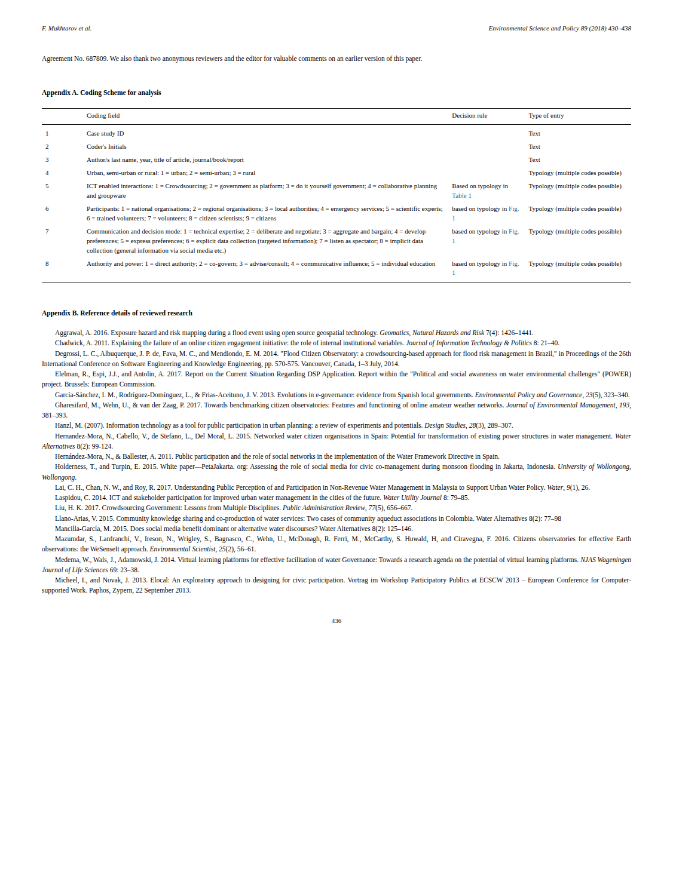F. Mukhtarov et al.
Environmental Science and Policy 89 (2018) 430–438
Agreement No. 687809. We also thank two anonymous reviewers and the editor for valuable comments on an earlier version of this paper.
Appendix A. Coding Scheme for analysis
| | Coding field | Decision rule | Type of entry |
| --- | --- | --- | --- |
| 1 | Case study ID | | Text |
| 2 | Coder's Initials | | Text |
| 3 | Author/s last name, year, title of article, journal/book/report | | Text |
| 4 | Urban, semi-urban or rural: 1 = urban; 2 = semi-urban; 3 = rural | | Typology (multiple codes possible) |
| 5 | ICT enabled interactions: 1 = Crowdsourcing; 2 = government as platform; 3 = do it yourself government; 4 = collaborative planning and groupware | Based on typology in Table 1 | Typology (multiple codes possible) |
| 6 | Participants: 1 = national organisations; 2 = regional organisations; 3 = local authorities; 4 = emergency services; 5 = scientific experts; 6 = trained volunteers; 7 = volunteers; 8 = citizen scientists; 9 = citizens | based on typology in Fig. 1 | Typology (multiple codes possible) |
| 7 | Communication and decision mode: 1 = technical expertise; 2 = deliberate and negotiate; 3 = aggregate and bargain; 4 = develop preferences; 5 = express preferences; 6 = explicit data collection (targeted information); 7 = listen as spectator; 8 = implicit data collection (general information via social media etc.) | based on typology in Fig. 1 | Typology (multiple codes possible) |
| 8 | Authority and power: 1 = direct authority; 2 = co-govern; 3 = advise/consult; 4 = communicative influence; 5 = individual education | based on typology in Fig. 1 | Typology (multiple codes possible) |
Appendix B. Reference details of reviewed research
Aggrawal, A. 2016. Exposure hazard and risk mapping during a flood event using open source geospatial technology. Geomatics, Natural Hazards and Risk 7(4): 1426–1441.
Chadwick, A. 2011. Explaining the failure of an online citizen engagement initiative: the role of internal institutional variables. Journal of Information Technology & Politics 8: 21–40.
Degrossi, L. C., Albuquerque, J. P. de, Fava, M. C., and Mendiondo, E. M. 2014. "Flood Citizen Observatory: a crowdsourcing-based approach for flood risk management in Brazil," in Proceedings of the 26th International Conference on Software Engineering and Knowledge Engineering, pp. 570-575. Vancouver, Canada, 1–3 July, 2014.
Elelman, R., Espi, J.J., and Antolin, A. 2017. Report on the Current Situation Regarding DSP Application. Report within the "Political and social awareness on water environmental challenges" (POWER) project. Brussels: European Commission.
García-Sánchez, I. M., Rodríguez-Domínguez, L., & Frias-Aceituno, J. V. 2013. Evolutions in e-governance: evidence from Spanish local governments. Environmental Policy and Governance, 23(5), 323–340.
Gharesifard, M., Wehn, U., & van der Zaag, P. 2017. Towards benchmarking citizen observatories: Features and functioning of online amateur weather networks. Journal of Environmental Management, 193, 381–393.
Hanzl, M. (2007). Information technology as a tool for public participation in urban planning: a review of experiments and potentials. Design Studies, 28(3), 289–307.
Hernandez-Mora, N., Cabello, V., de Stefano, L., Del Moral, L. 2015. Networked water citizen organisations in Spain: Potential for transformation of existing power structures in water management. Water Alternatives 8(2): 99-124.
Hernández-Mora, N., & Ballester, A. 2011. Public participation and the role of social networks in the implementation of the Water Framework Directive in Spain.
Holderness, T., and Turpin, E. 2015. White paper—PetaJakarta. org: Assessing the role of social media for civic co-management during monsoon flooding in Jakarta, Indonesia. University of Wollongong, Wollongong.
Lai, C. H., Chan, N. W., and Roy, R. 2017. Understanding Public Perception of and Participation in Non-Revenue Water Management in Malaysia to Support Urban Water Policy. Water, 9(1), 26.
Laspidou, C. 2014. ICT and stakeholder participation for improved urban water management in the cities of the future. Water Utility Journal 8: 79–85.
Liu, H. K. 2017. Crowdsourcing Government: Lessons from Multiple Disciplines. Public Administration Review, 77(5), 656–667.
Llano-Arias, V. 2015. Community knowledge sharing and co-production of water services: Two cases of community aqueduct associations in Colombia. Water Alternatives 8(2): 77–98
Mancilla-García, M. 2015. Does social media benefit dominant or alternative water discourses? Water Alternatives 8(2): 125–146.
Mazumdar, S., Lanfranchi, V., Ireson, N., Wrigley, S., Bagnasco, C., Wehn, U., McDonagh, R. Ferri, M., McCarthy, S. Huwald, H, and Ciravegna, F. 2016. Citizens observatories for effective Earth observations: the WeSenseIt approach. Environmental Scientist, 25(2), 56–61.
Medema, W., Wals, J., Adamowski, J. 2014. Virtual learning platforms for effective facilitation of water Governance: Towards a research agenda on the potential of virtual learning platforms. NJAS Wageningen Journal of Life Sciences 69: 23–38.
Micheel, I., and Novak, J. 2013. Elocal: An exploratory approach to designing for civic participation. Vortrag im Workshop Participatory Publics at ECSCW 2013 – European Conference for Computer-supported Work. Paphos, Zypern, 22 September 2013.
436